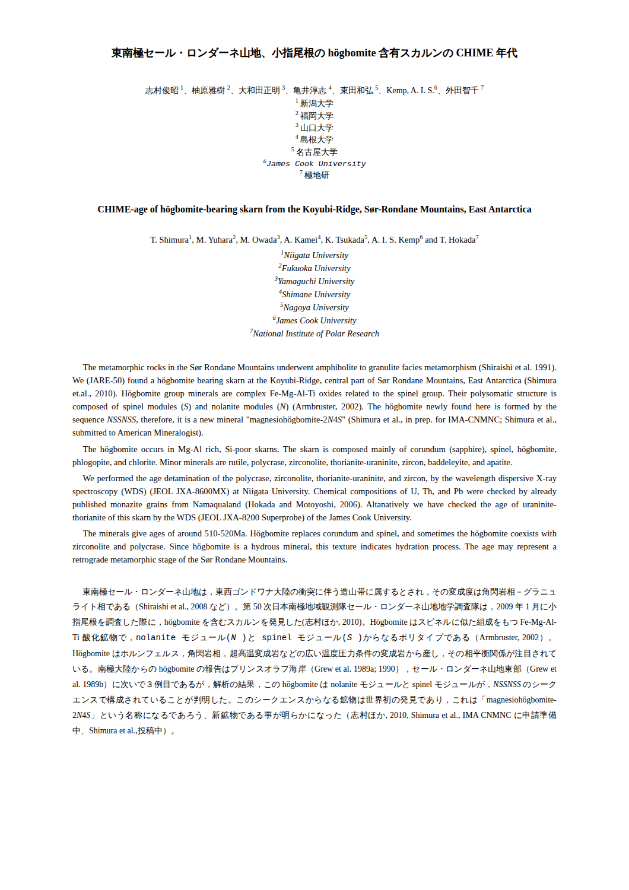東南極セール・ロンダーネ山地、小指尾根の högbomite 含有スカルンの CHIME 年代
志村俊昭 1、柚原雅樹 2、大和田正明 3、亀井淳志 4、束田和弘 5、Kemp, A. I. S.6、外田智千 7
1 新潟大学
2 福岡大学
3 山口大学
4 島根大学
5 名古屋大学
6James Cook University
7 極地研
CHIME-age of högbomite-bearing skarn from the Koyubi-Ridge, Sør-Rondane Mountains, East Antarctica
T. Shimura1, M. Yuhara2, M. Owada3, A. Kamei4, K. Tsukada5, A. I. S. Kemp6 and T. Hokada7
1Niigata University
2Fukuoka University
3Yamaguchi University
4Shimane University
5Nagoya University
6James Cook University
7National Institute of Polar Research
The metamorphic rocks in the Sør Rondane Mountains underwent amphibolite to granulite facies metamorphism (Shiraishi et al. 1991). We (JARE-50) found a högbomite bearing skarn at the Koyubi-Ridge, central part of Sør Rondane Mountains, East Antarctica (Shimura et.al., 2010). Högbomite group minerals are complex Fe-Mg-Al-Ti oxides related to the spinel group. Their polysomatic structure is composed of spinel modules (S) and nolanite modules (N) (Armbruster, 2002). The högbomite newly found here is formed by the sequence NSSNSS, therefore, it is a new mineral "magnesiohögbomite-2N4S" (Shimura et al., in prep. for IMA-CNMNC; Shimura et al., submitted to American Mineralogist).
The högbomite occurs in Mg-Al rich, Si-poor skarns. The skarn is composed mainly of corundum (sapphire), spinel, högbomite, phlogopite, and chlorite. Minor minerals are rutile, polycrase, zirconolite, thorianite-uraninite, zircon, baddeleyite, and apatite.
We performed the age detamination of the polycrase, zirconolite, thorianite-uraninite, and zircon, by the wavelength dispersive X-ray spectroscopy (WDS) (JEOL JXA-8600MX) at Niigata University. Chemical compositions of U, Th, and Pb were checked by already published monazite grains from Namaqualand (Hokada and Motoyoshi, 2006). Altanatively we have checked the age of uraninite-thorianite of this skarn by the WDS (JEOL JXA-8200 Superprobe) of the James Cook University.
The minerals give ages of around 510-520Ma. Högbomite replaces corundum and spinel, and sometimes the högbomite coexists with zirconolite and polycrase. Since högbomite is a hydrous mineral, this texture indicates hydration process. The age may represent a retrograde metamorphic stage of the Sør Rondane Mountains.
東南極セール・ロンダーネ山地は，東西ゴンドワナ大陸の衝突に伴う造山帯に属するとされ，その変成度は角閃岩相－グラニュライト相である（Shiraishi et al., 2008 など）。第 50 次日本南極地域観測隊セール・ロンダーネ山地地学調査隊は，2009 年 1 月に小指尾根を調査した際に，högbomite を含むスカルンを発見した(志村ほか, 2010)。Högbomite はスピネルに似た組成をもつ Fe-Mg-Al-Ti 酸化鉱物で，nolanite モジュール(N )と spinel モジュール(S )からなるポリタイプである（Armbruster, 2002）。Högbomite はホルンフェルス，角閃岩相，超高温変成岩などの広い温度圧力条件の変成岩から産し，その相平衡関係が注目されている。南極大陸からの högbomite の報告はプリンスオラフ海岸（Grew et al. 1989a; 1990），セール・ロンダーネ山地東部（Grew et al. 1989b）に次いで３例目であるが，解析の結果，この högbomite は nolanite モジュールと spinel モジュールが，NSSNSS のシークエンスで構成されていることが判明した。このシークエンスからなる鉱物は世界初の発見であり，これは「magnesiohögbomite-2N4S」という名称になるであろう、新鉱物である事が明らかになった（志村ほか, 2010, Shimura et al., IMA CNMNC に申請準備中、Shimura et al.,投稿中）。